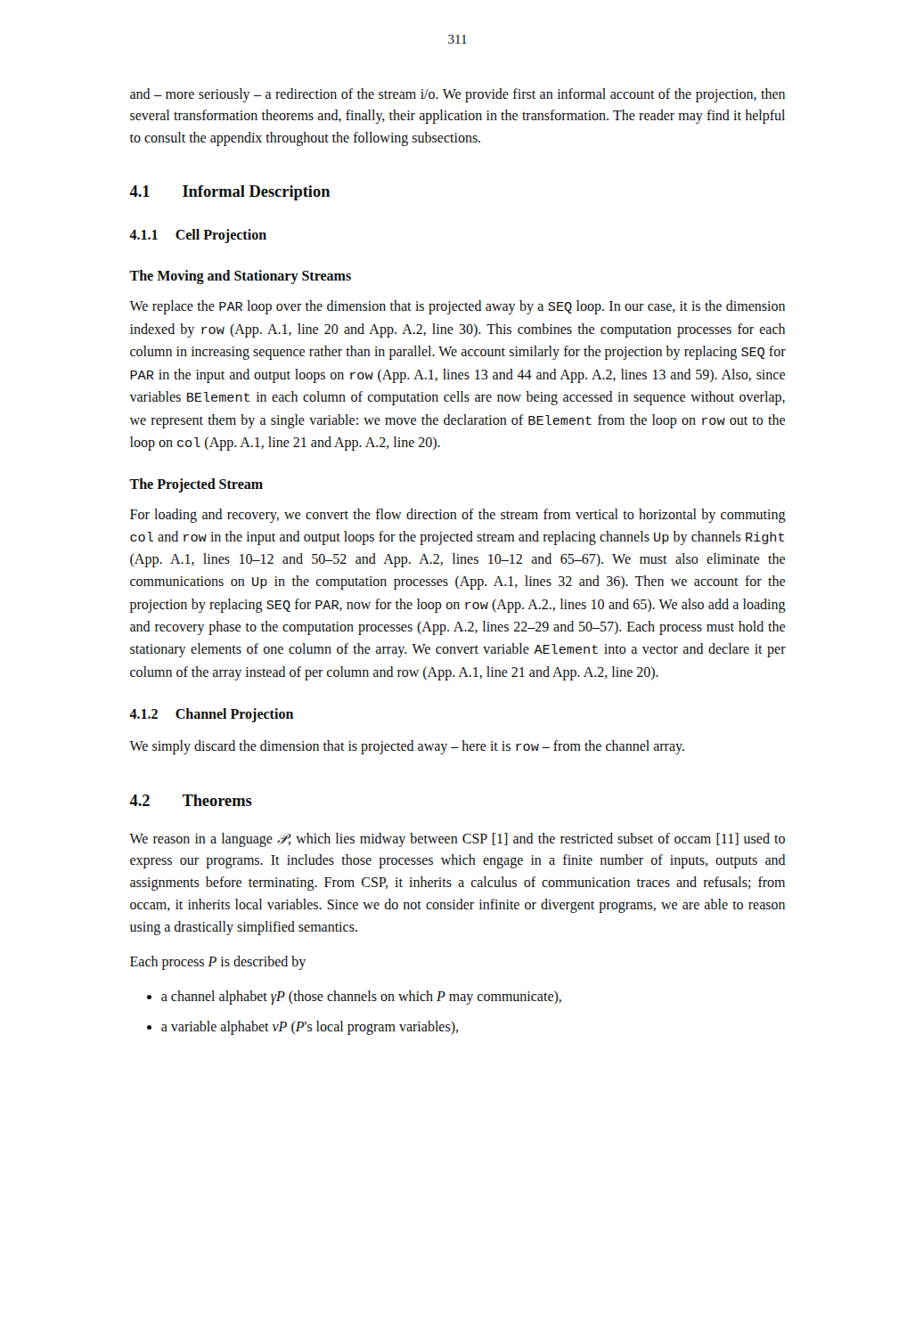311
and – more seriously – a redirection of the stream i/o. We provide first an informal account of the projection, then several transformation theorems and, finally, their application in the transformation. The reader may find it helpful to consult the appendix throughout the following subsections.
4.1 Informal Description
4.1.1 Cell Projection
The Moving and Stationary Streams
We replace the PAR loop over the dimension that is projected away by a SEQ loop. In our case, it is the dimension indexed by row (App. A.1, line 20 and App. A.2, line 30). This combines the computation processes for each column in increasing sequence rather than in parallel. We account similarly for the projection by replacing SEQ for PAR in the input and output loops on row (App. A.1, lines 13 and 44 and App. A.2, lines 13 and 59). Also, since variables BElement in each column of computation cells are now being accessed in sequence without overlap, we represent them by a single variable: we move the declaration of BElement from the loop on row out to the loop on col (App. A.1, line 21 and App. A.2, line 20).
The Projected Stream
For loading and recovery, we convert the flow direction of the stream from vertical to horizontal by commuting col and row in the input and output loops for the projected stream and replacing channels Up by channels Right (App. A.1, lines 10–12 and 50–52 and App. A.2, lines 10–12 and 65–67). We must also eliminate the communications on Up in the computation processes (App. A.1, lines 32 and 36). Then we account for the projection by replacing SEQ for PAR, now for the loop on row (App. A.2., lines 10 and 65). We also add a loading and recovery phase to the computation processes (App. A.2, lines 22–29 and 50–57). Each process must hold the stationary elements of one column of the array. We convert variable AElement into a vector and declare it per column of the array instead of per column and row (App. A.1, line 21 and App. A.2, line 20).
4.1.2 Channel Projection
We simply discard the dimension that is projected away – here it is row – from the channel array.
4.2 Theorems
We reason in a language 𝒫, which lies midway between CSP [1] and the restricted subset of occam [11] used to express our programs. It includes those processes which engage in a finite number of inputs, outputs and assignments before terminating. From CSP, it inherits a calculus of communication traces and refusals; from occam, it inherits local variables. Since we do not consider infinite or divergent programs, we are able to reason using a drastically simplified semantics.
Each process P is described by
a channel alphabet γP (those channels on which P may communicate),
a variable alphabet νP (P's local program variables),